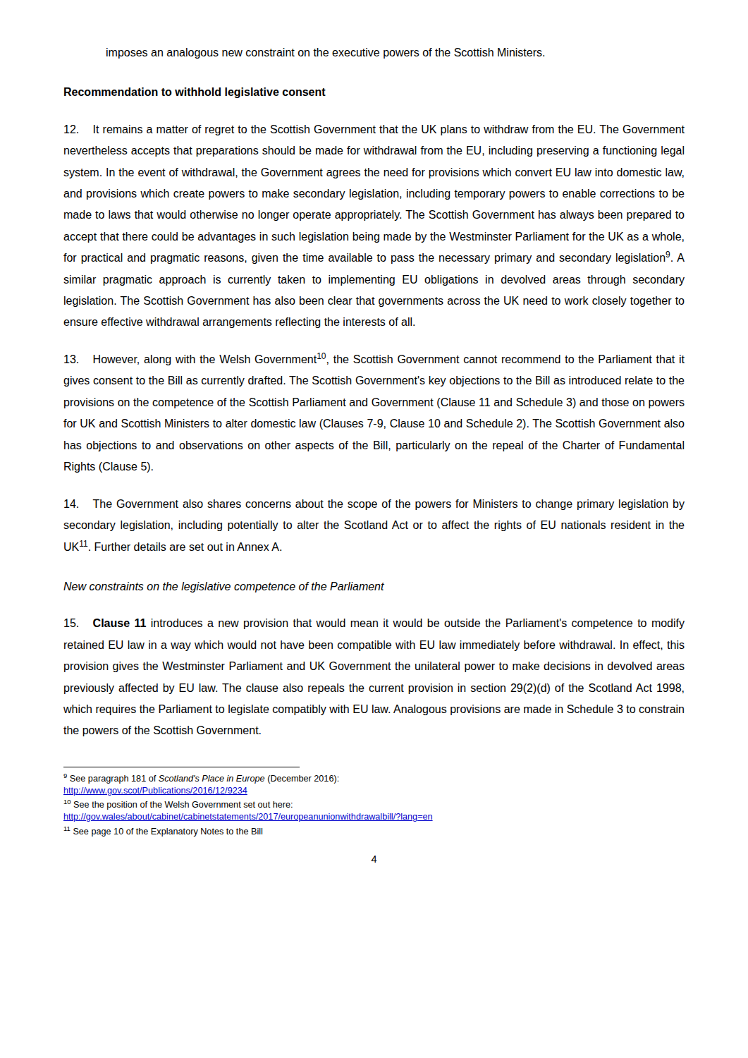imposes an analogous new constraint on the executive powers of the Scottish Ministers.
Recommendation to withhold legislative consent
12. It remains a matter of regret to the Scottish Government that the UK plans to withdraw from the EU. The Government nevertheless accepts that preparations should be made for withdrawal from the EU, including preserving a functioning legal system. In the event of withdrawal, the Government agrees the need for provisions which convert EU law into domestic law, and provisions which create powers to make secondary legislation, including temporary powers to enable corrections to be made to laws that would otherwise no longer operate appropriately. The Scottish Government has always been prepared to accept that there could be advantages in such legislation being made by the Westminster Parliament for the UK as a whole, for practical and pragmatic reasons, given the time available to pass the necessary primary and secondary legislation9. A similar pragmatic approach is currently taken to implementing EU obligations in devolved areas through secondary legislation. The Scottish Government has also been clear that governments across the UK need to work closely together to ensure effective withdrawal arrangements reflecting the interests of all.
13. However, along with the Welsh Government10, the Scottish Government cannot recommend to the Parliament that it gives consent to the Bill as currently drafted. The Scottish Government's key objections to the Bill as introduced relate to the provisions on the competence of the Scottish Parliament and Government (Clause 11 and Schedule 3) and those on powers for UK and Scottish Ministers to alter domestic law (Clauses 7-9, Clause 10 and Schedule 2). The Scottish Government also has objections to and observations on other aspects of the Bill, particularly on the repeal of the Charter of Fundamental Rights (Clause 5).
14. The Government also shares concerns about the scope of the powers for Ministers to change primary legislation by secondary legislation, including potentially to alter the Scotland Act or to affect the rights of EU nationals resident in the UK11. Further details are set out in Annex A.
New constraints on the legislative competence of the Parliament
15. Clause 11 introduces a new provision that would mean it would be outside the Parliament's competence to modify retained EU law in a way which would not have been compatible with EU law immediately before withdrawal. In effect, this provision gives the Westminster Parliament and UK Government the unilateral power to make decisions in devolved areas previously affected by EU law. The clause also repeals the current provision in section 29(2)(d) of the Scotland Act 1998, which requires the Parliament to legislate compatibly with EU law. Analogous provisions are made in Schedule 3 to constrain the powers of the Scottish Government.
9 See paragraph 181 of Scotland's Place in Europe (December 2016):
http://www.gov.scot/Publications/2016/12/9234
10 See the position of the Welsh Government set out here:
http://gov.wales/about/cabinet/cabinetstatements/2017/europeanunionwithdrawalbill/?lang=en
11 See page 10 of the Explanatory Notes to the Bill
4